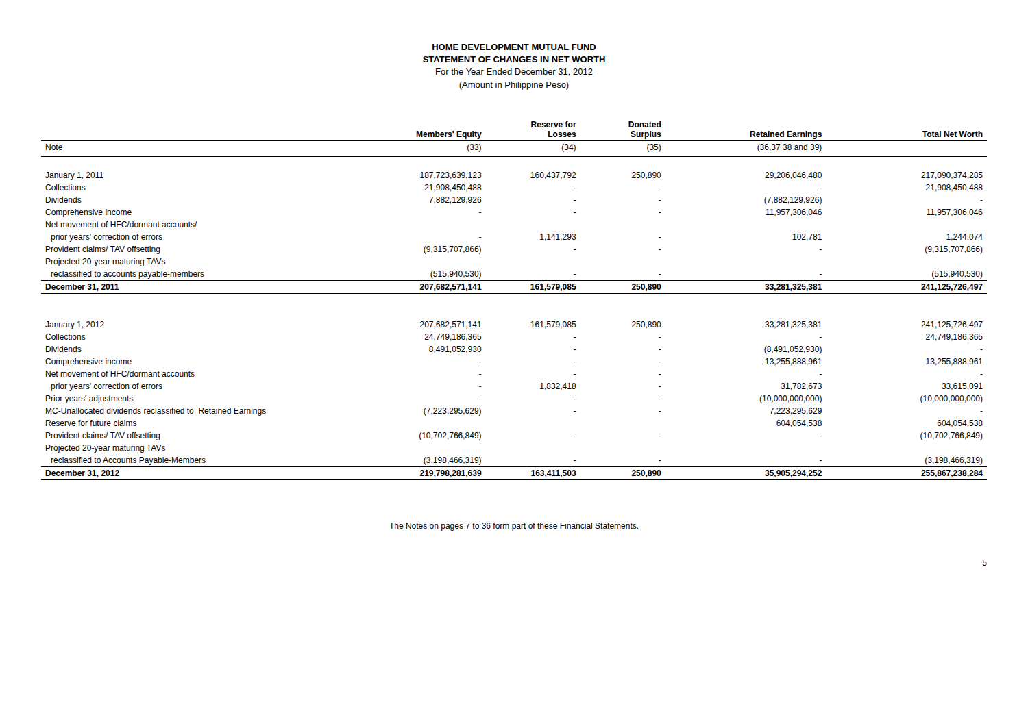HOME DEVELOPMENT MUTUAL FUND
STATEMENT OF CHANGES IN NET WORTH
For the Year Ended December 31, 2012
(Amount in Philippine Peso)
| | Members' Equity | Reserve for Losses | Donated Surplus | Retained Earnings | Total Net Worth |
| --- | --- | --- | --- | --- | --- |
| Note | (33) | (34) | (35) | (36,37 38 and 39) | |
| January 1, 2011 | 187,723,639,123 | 160,437,792 | 250,890 | 29,206,046,480 | 217,090,374,285 |
| Collections | 21,908,450,488 | - | - | - | 21,908,450,488 |
| Dividends | 7,882,129,926 | - | - | (7,882,129,926) | - |
| Comprehensive income | - | - | - | 11,957,306,046 | 11,957,306,046 |
| Net movement of HFC/dormant accounts/ | | | | | |
| prior years' correction of errors | - | 1,141,293 | - | 102,781 | 1,244,074 |
| Provident claims/ TAV offsetting | (9,315,707,866) | - | - | - | (9,315,707,866) |
| Projected 20-year maturing TAVs | | | | | |
| reclassified to accounts payable-members | (515,940,530) | - | - | - | (515,940,530) |
| December 31, 2011 | 207,682,571,141 | 161,579,085 | 250,890 | 33,281,325,381 | 241,125,726,497 |
| January 1, 2012 | 207,682,571,141 | 161,579,085 | 250,890 | 33,281,325,381 | 241,125,726,497 |
| Collections | 24,749,186,365 | - | - | - | 24,749,186,365 |
| Dividends | 8,491,052,930 | - | - | (8,491,052,930) | - |
| Comprehensive income | - | - | - | 13,255,888,961 | 13,255,888,961 |
| Net movement of HFC/dormant accounts | - | - | - | - | - |
| prior years' correction of errors | - | 1,832,418 | - | 31,782,673 | 33,615,091 |
| Prior years' adjustments | - | - | - | (10,000,000,000) | (10,000,000,000) |
| MC-Unallocated dividends reclassified to Retained Earnings | (7,223,295,629) | - | - | 7,223,295,629 | - |
| Reserve for future claims | | | | 604,054,538 | 604,054,538 |
| Provident claims/ TAV offsetting | (10,702,766,849) | - | - | - | (10,702,766,849) |
| Projected 20-year maturing TAVs | | | | | |
| reclassified to Accounts Payable-Members | (3,198,466,319) | - | - | - | (3,198,466,319) |
| December 31, 2012 | 219,798,281,639 | 163,411,503 | 250,890 | 35,905,294,252 | 255,867,238,284 |
The Notes on pages 7 to 36 form part of these Financial Statements.
5